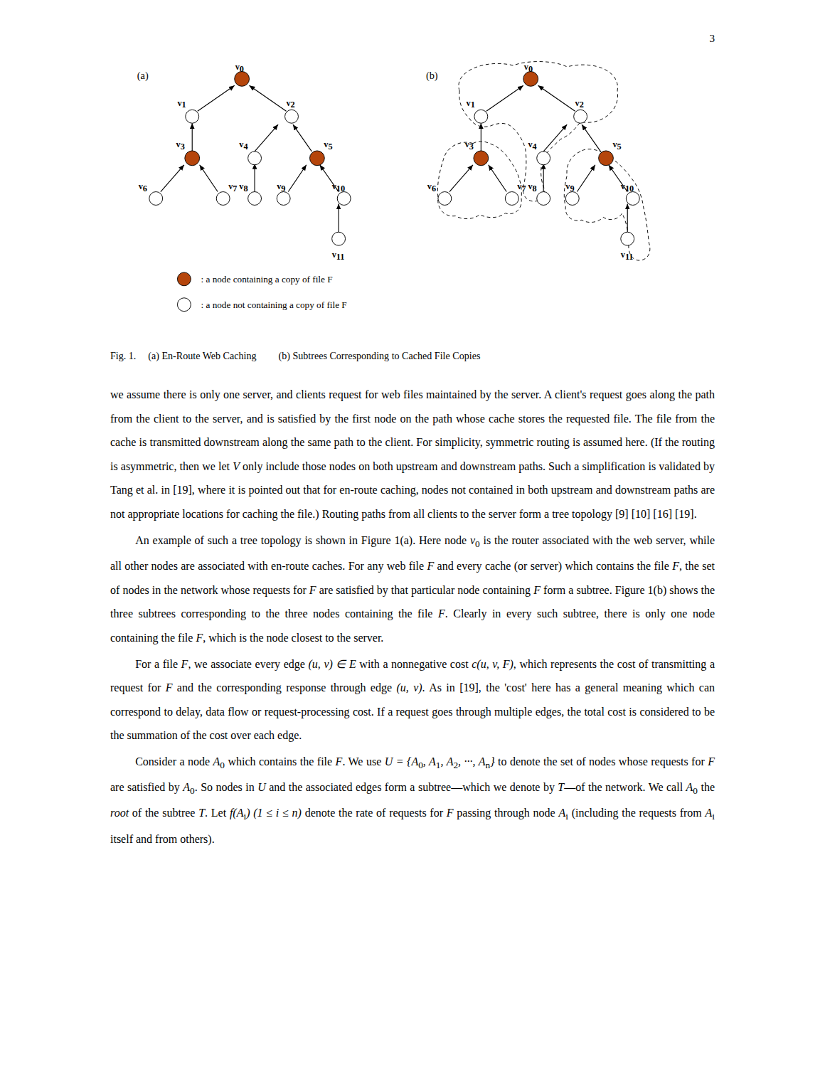3
(a) v0 v1 v2 v3 v4 v5 v6 v7 v8 v9 v10 v11 (b) v0 v1 v2 v3 v4 v5 v6 v7 v8 v9 v10 v11 : a node containing a copy of file F : a node not containing a copy of file F
Fig. 1.(a) En-Route Web Caching (b) Subtrees Corresponding to Cached File Copies
we assume there is only one server, and clients request for web files maintained by the server. A client's request goes along the path from the client to the server, and is satisfied by the first node on the path whose cache stores the requested file. The file from the cache is transmitted downstream along the same path to the client. For simplicity, symmetric routing is assumed here. (If the routing is asymmetric, then we let V only include those nodes on both upstream and downstream paths. Such a simplification is validated by Tang et al. in [19], where it is pointed out that for en-route caching, nodes not contained in both upstream and downstream paths are not appropriate locations for caching the file.) Routing paths from all clients to the server form a tree topology [9] [10] [16] [19].
An example of such a tree topology is shown in Figure 1(a). Here node v0 is the router associated with the web server, while all other nodes are associated with en-route caches. For any web file F and every cache (or server) which contains the file F, the set of nodes in the network whose requests for F are satisfied by that particular node containing F form a subtree. Figure 1(b) shows the three subtrees corresponding to the three nodes containing the file F. Clearly in every such subtree, there is only one node containing the file F, which is the node closest to the server.
For a file F, we associate every edge (u, v) ∈ E with a nonnegative cost c(u, v, F), which represents the cost of transmitting a request for F and the corresponding response through edge (u, v). As in [19], the 'cost' here has a general meaning which can correspond to delay, data flow or request-processing cost. If a request goes through multiple edges, the total cost is considered to be the summation of the cost over each edge.
Consider a node A0 which contains the file F. We use U = {A0, A1, A2, ···, An} to denote the set of nodes whose requests for F are satisfied by A0. So nodes in U and the associated edges form a subtree—which we denote by T—of the network. We call A0 the root of the subtree T. Let f(Ai) (1 ≤ i ≤ n) denote the rate of requests for F passing through node Ai (including the requests from Ai itself and from others).